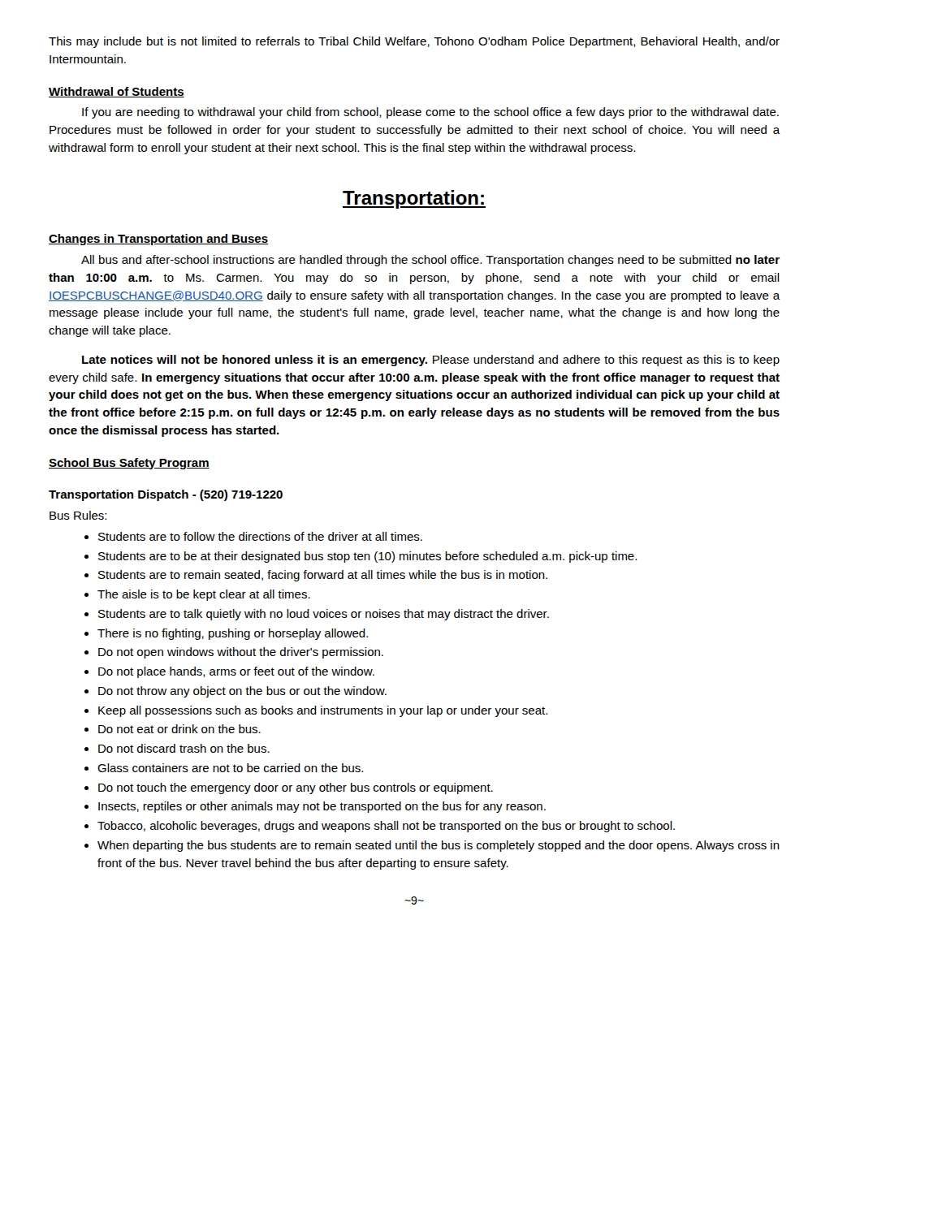This may include but is not limited to referrals to Tribal Child Welfare, Tohono O'odham Police Department, Behavioral Health, and/or Intermountain.
Withdrawal of Students
If you are needing to withdrawal your child from school, please come to the school office a few days prior to the withdrawal date. Procedures must be followed in order for your student to successfully be admitted to their next school of choice. You will need a withdrawal form to enroll your student at their next school. This is the final step within the withdrawal process.
Transportation:
Changes in Transportation and Buses
All bus and after-school instructions are handled through the school office. Transportation changes need to be submitted no later than 10:00 a.m. to Ms. Carmen. You may do so in person, by phone, send a note with your child or email IOESPCBUSCHANGE@BUSD40.ORG daily to ensure safety with all transportation changes. In the case you are prompted to leave a message please include your full name, the student's full name, grade level, teacher name, what the change is and how long the change will take place.
Late notices will not be honored unless it is an emergency. Please understand and adhere to this request as this is to keep every child safe. In emergency situations that occur after 10:00 a.m. please speak with the front office manager to request that your child does not get on the bus. When these emergency situations occur an authorized individual can pick up your child at the front office before 2:15 p.m. on full days or 12:45 p.m. on early release days as no students will be removed from the bus once the dismissal process has started.
School Bus Safety Program
Transportation Dispatch - (520) 719-1220
Bus Rules:
Students are to follow the directions of the driver at all times.
Students are to be at their designated bus stop ten (10) minutes before scheduled a.m. pick-up time.
Students are to remain seated, facing forward at all times while the bus is in motion.
The aisle is to be kept clear at all times.
Students are to talk quietly with no loud voices or noises that may distract the driver.
There is no fighting, pushing or horseplay allowed.
Do not open windows without the driver's permission.
Do not place hands, arms or feet out of the window.
Do not throw any object on the bus or out the window.
Keep all possessions such as books and instruments in your lap or under your seat.
Do not eat or drink on the bus.
Do not discard trash on the bus.
Glass containers are not to be carried on the bus.
Do not touch the emergency door or any other bus controls or equipment.
Insects, reptiles or other animals may not be transported on the bus for any reason.
Tobacco, alcoholic beverages, drugs and weapons shall not be transported on the bus or brought to school.
When departing the bus students are to remain seated until the bus is completely stopped and the door opens. Always cross in front of the bus. Never travel behind the bus after departing to ensure safety.
~9~